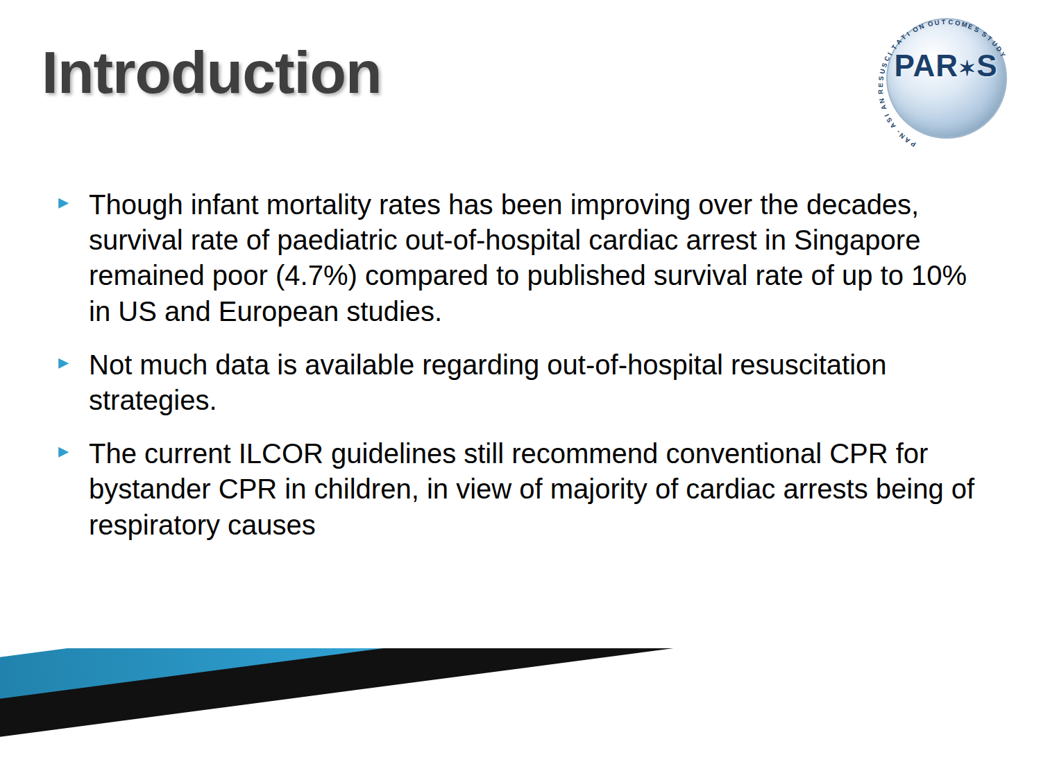Introduction
PAR✶S
P A N - A S I A N R E S U S C I T A T I O N O U T C O M E S S T U D Y
Though infant mortality rates has been improving over the decades, survival rate of paediatric out-of-hospital cardiac arrest in Singapore remained poor (4.7%) compared to published survival rate of up to 10% in US and European studies.
Not much data is available regarding out-of-hospital resuscitation strategies.
The current ILCOR guidelines still recommend conventional CPR for bystander CPR in children, in view of majority of cardiac arrests being of respiratory causes